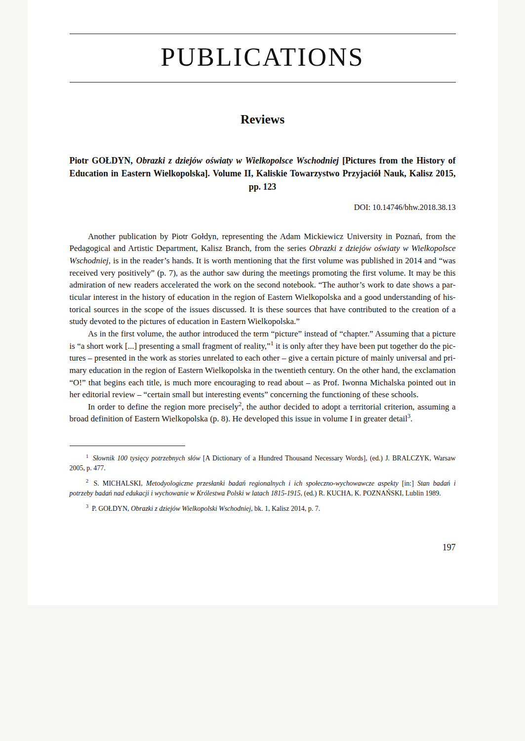Publications
Reviews
Piotr GOŁDYN, Obrazki z dziejów oświaty w Wielkopolsce Wschodniej [Pictures from the History of Education in Eastern Wielkopolska]. Volume II, Kaliskie Towarzystwo Przyjaciół Nauk, Kalisz 2015, pp. 123
DOI: 10.14746/bhw.2018.38.13
Another publication by Piotr Gołdyn, representing the Adam Mickiewicz University in Poznań, from the Pedagogical and Artistic Department, Kalisz Branch, from the series Obrazki z dziejów oświaty w Wielkopolsce Wschodniej, is in the reader’s hands. It is worth mentioning that the first volume was published in 2014 and “was received very positively” (p. 7), as the author saw during the meetings promoting the first volume. It may be this admiration of new readers accelerated the work on the second notebook. “The author’s work to date shows a particular interest in the history of education in the region of Eastern Wielkopolska and a good understanding of historical sources in the scope of the issues discussed. It is these sources that have contributed to the creation of a study devoted to the pictures of education in Eastern Wielkopolska.”
As in the first volume, the author introduced the term “picture” instead of “chapter.” Assuming that a picture is “a short work [...] presenting a small fragment of reality,”1 it is only after they have been put together do the pictures – presented in the work as stories unrelated to each other – give a certain picture of mainly universal and primary education in the region of Eastern Wielkopolska in the twentieth century. On the other hand, the exclamation “O!” that begins each title, is much more encouraging to read about – as Prof. Iwonna Michalska pointed out in her editorial review – “certain small but interesting events” concerning the functioning of these schools.
In order to define the region more precisely2, the author decided to adopt a territorial criterion, assuming a broad definition of Eastern Wielkopolska (p. 8). He developed this issue in volume I in greater detail3.
1 Słownik 100 tysięcy potrzebnych słów [A Dictionary of a Hundred Thousand Necessary Words], (ed.) J. BRALCZYK, Warsaw 2005, p. 477.
2 S. MICHALSKI, Metodyologiczne przesłanki badań regionalnych i ich społeczno-wychowawcze aspekty [in:] Stan badań i potrzeby badań nad edukacji i wychowanie w Królestwa Polski w latach 1815-1915, (ed.) R. KUCHA, K. POZNAŃSKI, Lublin 1989.
3 P. GOŁDYN, Obrazki z dziejów Wielkopolski Wschodniej, bk. 1, Kalisz 2014, p. 7.
197